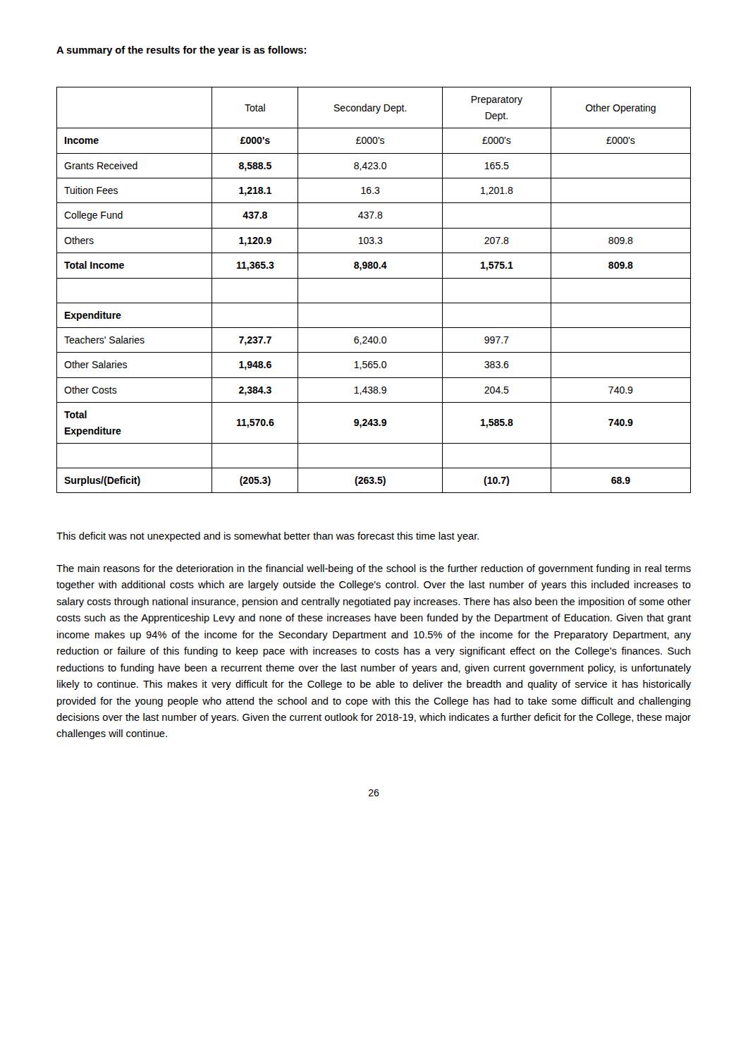A summary of the results for the year is as follows:
| | Total | Secondary Dept. | Preparatory Dept. | Other Operating |
| --- | --- | --- | --- | --- |
| Income | £000's | £000's | £000's | £000's |
| Grants Received | 8,588.5 | 8,423.0 | 165.5 | |
| Tuition Fees | 1,218.1 | 16.3 | 1,201.8 | |
| College Fund | 437.8 | 437.8 | | |
| Others | 1,120.9 | 103.3 | 207.8 | 809.8 |
| Total Income | 11,365.3 | 8,980.4 | 1,575.1 | 809.8 |
| Expenditure | | | | |
| Teachers' Salaries | 7,237.7 | 6,240.0 | 997.7 | |
| Other Salaries | 1,948.6 | 1,565.0 | 383.6 | |
| Other Costs | 2,384.3 | 1,438.9 | 204.5 | 740.9 |
| Total Expenditure | 11,570.6 | 9,243.9 | 1,585.8 | 740.9 |
| Surplus/(Deficit) | (205.3) | (263.5) | (10.7) | 68.9 |
This deficit was not unexpected and is somewhat better than was forecast this time last year.
The main reasons for the deterioration in the financial well-being of the school is the further reduction of government funding in real terms together with additional costs which are largely outside the College's control. Over the last number of years this included increases to salary costs through national insurance, pension and centrally negotiated pay increases. There has also been the imposition of some other costs such as the Apprenticeship Levy and none of these increases have been funded by the Department of Education. Given that grant income makes up 94% of the income for the Secondary Department and 10.5% of the income for the Preparatory Department, any reduction or failure of this funding to keep pace with increases to costs has a very significant effect on the College's finances. Such reductions to funding have been a recurrent theme over the last number of years and, given current government policy, is unfortunately likely to continue. This makes it very difficult for the College to be able to deliver the breadth and quality of service it has historically provided for the young people who attend the school and to cope with this the College has had to take some difficult and challenging decisions over the last number of years. Given the current outlook for 2018-19, which indicates a further deficit for the College, these major challenges will continue.
26